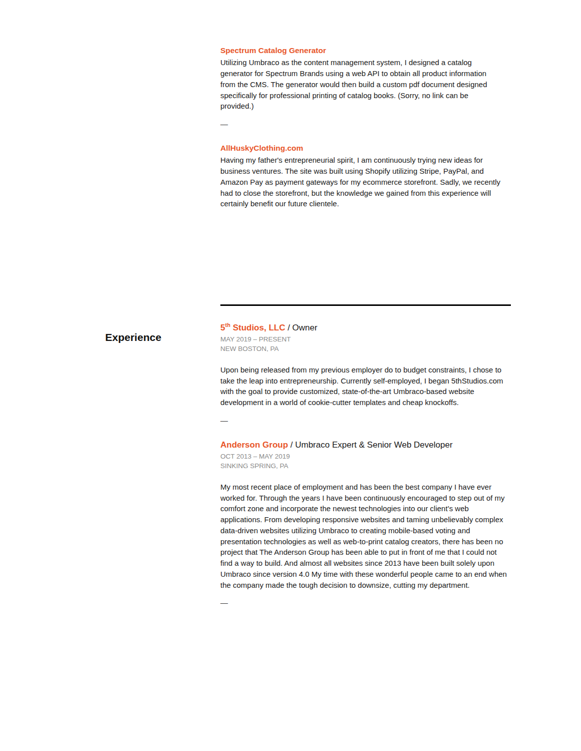Spectrum Catalog Generator
Utilizing Umbraco as the content management system, I designed a catalog generator for Spectrum Brands using a web API to obtain all product information from the CMS. The generator would then build a custom pdf document designed specifically for professional printing of catalog books. (Sorry, no link can be provided.)
—
AllHuskyClothing.com
Having my father's entrepreneurial spirit, I am continuously trying new ideas for business ventures. The site was built using Shopify utilizing Stripe, PayPal, and Amazon Pay as payment gateways for my ecommerce storefront. Sadly, we recently had to close the storefront, but the knowledge we gained from this experience will certainly benefit our future clientele.
Experience
5th Studios, LLC / Owner
MAY 2019 – PRESENT
NEW BOSTON, PA
Upon being released from my previous employer do to budget constraints, I chose to take the leap into entrepreneurship. Currently self-employed, I began 5thStudios.com with the goal to provide customized, state-of-the-art Umbraco-based website development in a world of cookie-cutter templates and cheap knockoffs.
—
Anderson Group / Umbraco Expert & Senior Web Developer
OCT 2013 – MAY 2019
SINKING SPRING, PA
My most recent place of employment and has been the best company I have ever worked for. Through the years I have been continuously encouraged to step out of my comfort zone and incorporate the newest technologies into our client’s web applications. From developing responsive websites and taming unbelievably complex data-driven websites utilizing Umbraco to creating mobile-based voting and presentation technologies as well as web-to-print catalog creators, there has been no project that The Anderson Group has been able to put in front of me that I could not find a way to build. And almost all websites since 2013 have been built solely upon Umbraco since version 4.0 My time with these wonderful people came to an end when the company made the tough decision to downsize, cutting my department.
—